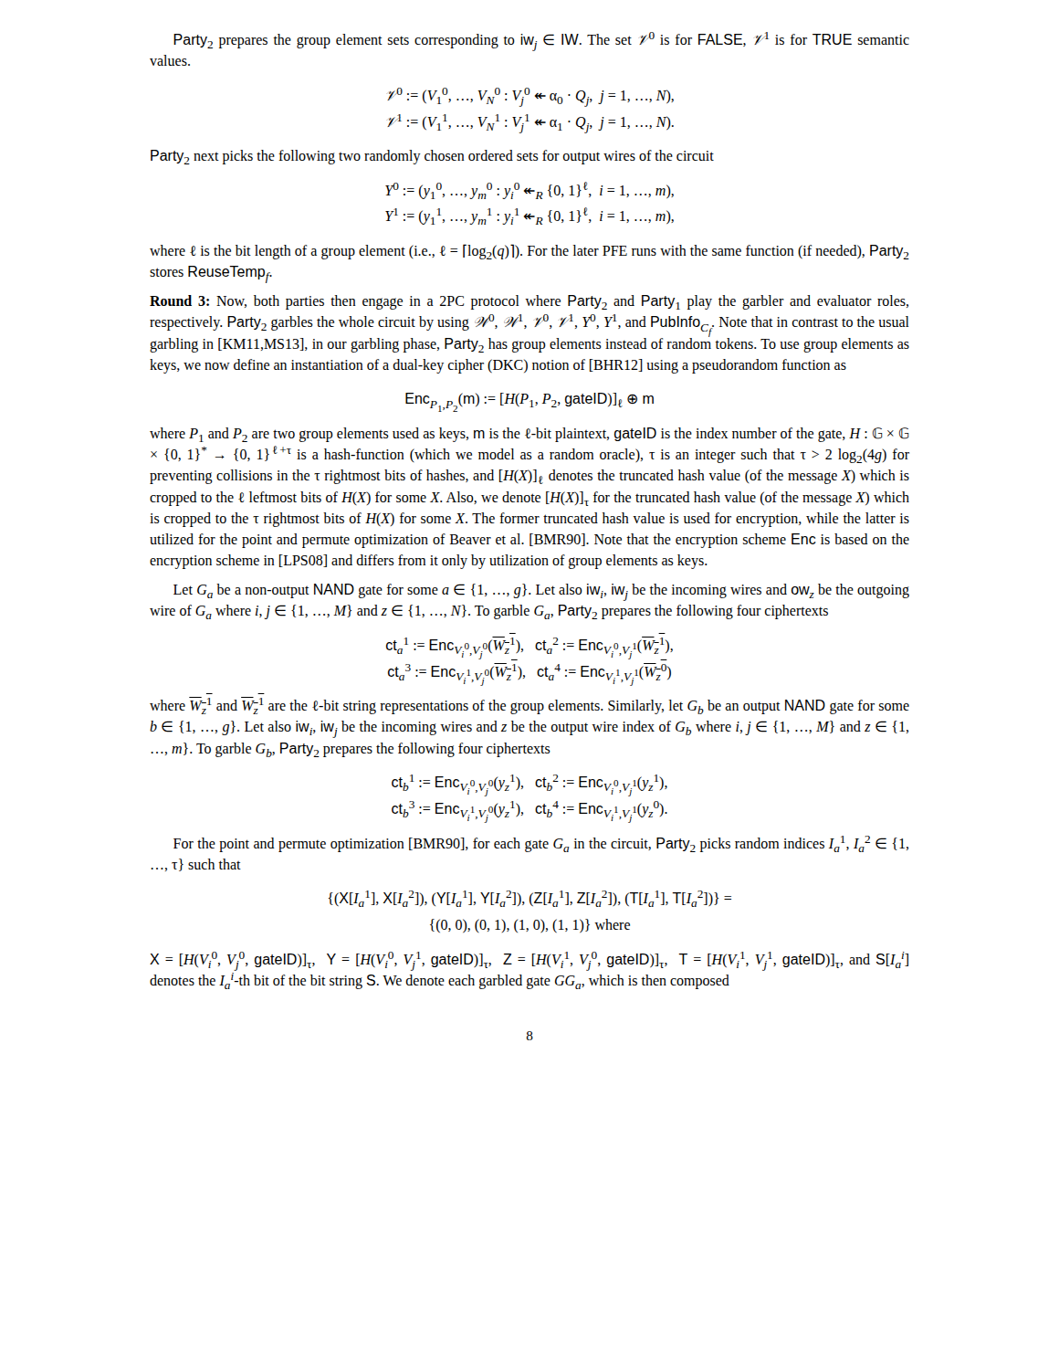Party2 prepares the group element sets corresponding to iwj ∈ IW. The set 𝒱0 is for FALSE, 𝒱1 is for TRUE semantic values.
𝒱0 := (V10, …, VN0 : Vj0 ↞ α0 · Qj, j = 1, …, N),
𝒱1 := (V11, …, VN1 : Vj1 ↞ α1 · Qj, j = 1, …, N).
Party2 next picks the following two randomly chosen ordered sets for output wires of the circuit
Y0 := (y10, …, ym0 : yi0 ↞R {0, 1}ℓ, i = 1, …, m),
Y1 := (y11, …, ym1 : yi1 ↞R {0, 1}ℓ, i = 1, …, m),
where ℓ is the bit length of a group element (i.e., ℓ = ⌈log2(q)⌉). For the later PFE runs with the same function (if needed), Party2 stores ReuseTempf.
Round 3: Now, both parties then engage in a 2PC protocol where Party2 and Party1 play the garbler and evaluator roles, respectively. Party2 garbles the whole circuit by using 𝒲0, 𝒲1, 𝒱0, 𝒱1, Y0, Y1, and PubInfoCf. Note that in contrast to the usual garbling in [KM11,MS13], in our garbling phase, Party2 has group elements instead of random tokens. To use group elements as keys, we now define an instantiation of a dual-key cipher (DKC) notion of [BHR12] using a pseudorandom function as
EncP1,P2(m) := [H(P1, P2, gateID)]ℓ ⊕ m
where P1 and P2 are two group elements used as keys, m is the ℓ-bit plaintext, gateID is the index number of the gate, H : 𝔾 × 𝔾 × {0, 1}* → {0, 1}ℓ+τ is a hash-function (which we model as a random oracle), τ is an integer such that τ > 2 log2(4g) for preventing collisions in the τ rightmost bits of hashes, and [H(X)]ℓ denotes the truncated hash value (of the message X) which is cropped to the ℓ leftmost bits of H(X) for some X. Also, we denote [H(X)]τ for the truncated hash value (of the message X) which is cropped to the τ rightmost bits of H(X) for some X. The former truncated hash value is used for encryption, while the latter is utilized for the point and permute optimization of Beaver et al. [BMR90]. Note that the encryption scheme Enc is based on the encryption scheme in [LPS08] and differs from it only by utilization of group elements as keys.
Let Ga be a non-output NAND gate for some a ∈ {1, …, g}. Let also iwi, iwj be the incoming wires and owz be the outgoing wire of Ga where i, j ∈ {1, …, M} and z ∈ {1, …, N}. To garble Ga, Party2 prepares the following four ciphertexts
cta1 := EncVi0,Vj0(Wz1), cta2 := EncVi0,Vj1(Wz1),
cta3 := EncVi1,Vj0(Wz1), cta4 := EncVi1,Vj1(Wz0)
where Wz1 and Wz1 are the ℓ-bit string representations of the group elements. Similarly, let Gb be an output NAND gate for some b ∈ {1, …, g}. Let also iwi, iwj be the incoming wires and z be the output wire index of Gb where i, j ∈ {1, …, M} and z ∈ {1, …, m}. To garble Gb, Party2 prepares the following four ciphertexts
ctb1 := EncVi0,Vj0(yz1), ctb2 := EncVi0,Vj1(yz1),
ctb3 := EncVi1,Vj0(yz1), ctb4 := EncVi1,Vj1(yz0).
For the point and permute optimization [BMR90], for each gate Ga in the circuit, Party2 picks random indices Ia1, Ia2 ∈ {1, …, τ} such that
{(X[Ia1], X[Ia2]), (Y[Ia1], Y[Ia2]), (Z[Ia1], Z[Ia2]), (T[Ia1], T[Ia2])} =
{(0, 0), (0, 1), (1, 0), (1, 1)} where
X = [H(Vi0, Vj0, gateID)]τ, Y = [H(Vi0, Vj1, gateID)]τ, Z = [H(Vi1, Vj0, gateID)]τ, T = [H(Vi1, Vj1, gateID)]τ, and S[Iai] denotes the Iai-th bit of the bit string S. We denote each garbled gate GGa, which is then composed
8